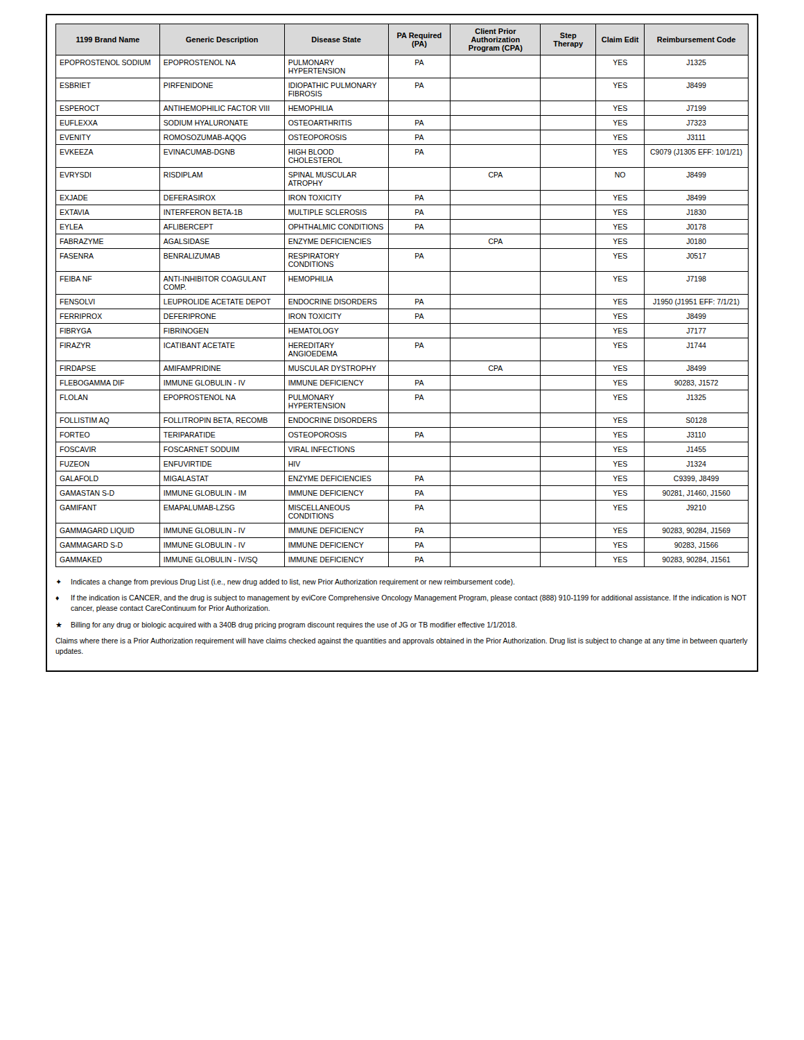| 1199 Brand Name | Generic Description | Disease State | PA Required (PA) | Client Prior Authorization Program (CPA) | Step Therapy | Claim Edit | Reimbursement Code |
| --- | --- | --- | --- | --- | --- | --- | --- |
| EPOPROSTENOL SODIUM | EPOPROSTENOL NA | PULMONARY HYPERTENSION | PA | | | YES | J1325 |
| ESBRIET | PIRFENIDONE | IDIOPATHIC PULMONARY FIBROSIS | PA | | | YES | J8499 |
| ESPEROCT | ANTIHEMOPHILIC FACTOR VIII | HEMOPHILIA | | | | YES | J7199 |
| EUFLEXXA | SODIUM HYALURONATE | OSTEOARTHRITIS | PA | | | YES | J7323 |
| EVENITY | ROMOSOZUMAB-AQQG | OSTEOPOROSIS | PA | | | YES | J3111 |
| EVKEEZA | EVINACUMAB-DGNB | HIGH BLOOD CHOLESTEROL | PA | | | YES | C9079 (J1305 EFF: 10/1/21) |
| EVRYSDI | RISDIPLAM | SPINAL MUSCULAR ATROPHY | | CPA | | NO | J8499 |
| EXJADE | DEFERASIROX | IRON TOXICITY | PA | | | YES | J8499 |
| EXTAVIA | INTERFERON BETA-1B | MULTIPLE SCLEROSIS | PA | | | YES | J1830 |
| EYLEA | AFLIBERCEPT | OPHTHALMIC CONDITIONS | PA | | | YES | J0178 |
| FABRAZYME | AGALSIDASE | ENZYME DEFICIENCIES | | CPA | | YES | J0180 |
| FASENRA | BENRALIZUMAB | RESPIRATORY CONDITIONS | PA | | | YES | J0517 |
| FEIBA NF | ANTI-INHIBITOR COAGULANT COMP. | HEMOPHILIA | | | | YES | J7198 |
| FENSOLVI | LEUPROLIDE ACETATE DEPOT | ENDOCRINE DISORDERS | PA | | | YES | J1950 (J1951 EFF: 7/1/21) |
| FERRIPROX | DEFERIPRONE | IRON TOXICITY | PA | | | YES | J8499 |
| FIBRYGA | FIBRINOGEN | HEMATOLOGY | | | | YES | J7177 |
| FIRAZYR | ICATIBANT ACETATE | HEREDITARY ANGIOEDEMA | PA | | | YES | J1744 |
| FIRDAPSE | AMIFAMPRIDINE | MUSCULAR DYSTROPHY | | CPA | | YES | J8499 |
| FLEBOGAMMA DIF | IMMUNE GLOBULIN - IV | IMMUNE DEFICIENCY | PA | | | YES | 90283, J1572 |
| FLOLAN | EPOPROSTENOL NA | PULMONARY HYPERTENSION | PA | | | YES | J1325 |
| FOLLISTIM AQ | FOLLITROPIN BETA, RECOMB | ENDOCRINE DISORDERS | | | | YES | S0128 |
| FORTEO | TERIPARATIDE | OSTEOPOROSIS | PA | | | YES | J3110 |
| FOSCAVIR | FOSCARNET SODUIM | VIRAL INFECTIONS | | | | YES | J1455 |
| FUZEON | ENFUVIRTIDE | HIV | | | | YES | J1324 |
| GALAFOLD | MIGALASTAT | ENZYME DEFICIENCIES | PA | | | YES | C9399, J8499 |
| GAMASTAN S-D | IMMUNE GLOBULIN - IM | IMMUNE DEFICIENCY | PA | | | YES | 90281, J1460, J1560 |
| GAMIFANT | EMAPALUMAB-LZSG | MISCELLANEOUS CONDITIONS | PA | | | YES | J9210 |
| GAMMAGARD LIQUID | IMMUNE GLOBULIN - IV | IMMUNE DEFICIENCY | PA | | | YES | 90283, 90284, J1569 |
| GAMMAGARD S-D | IMMUNE GLOBULIN - IV | IMMUNE DEFICIENCY | PA | | | YES | 90283, J1566 |
| GAMMAKED | IMMUNE GLOBULIN - IV/SQ | IMMUNE DEFICIENCY | PA | | | YES | 90283, 90284, J1561 |
✦Indicates a change from previous Drug List (i.e., new drug added to list, new Prior Authorization requirement or new reimbursement code).
♦If the indication is CANCER, and the drug is subject to management by eviCore Comprehensive Oncology Management Program, please contact (888) 910-1199 for additional assistance. If the indication is NOT cancer, please contact CareContinuum for Prior Authorization.
★Billing for any drug or biologic acquired with a 340B drug pricing program discount requires the use of JG or TB modifier effective 1/1/2018.
Claims where there is a Prior Authorization requirement will have claims checked against the quantities and approvals obtained in the Prior Authorization. Drug list is subject to change at any time in between quarterly updates.